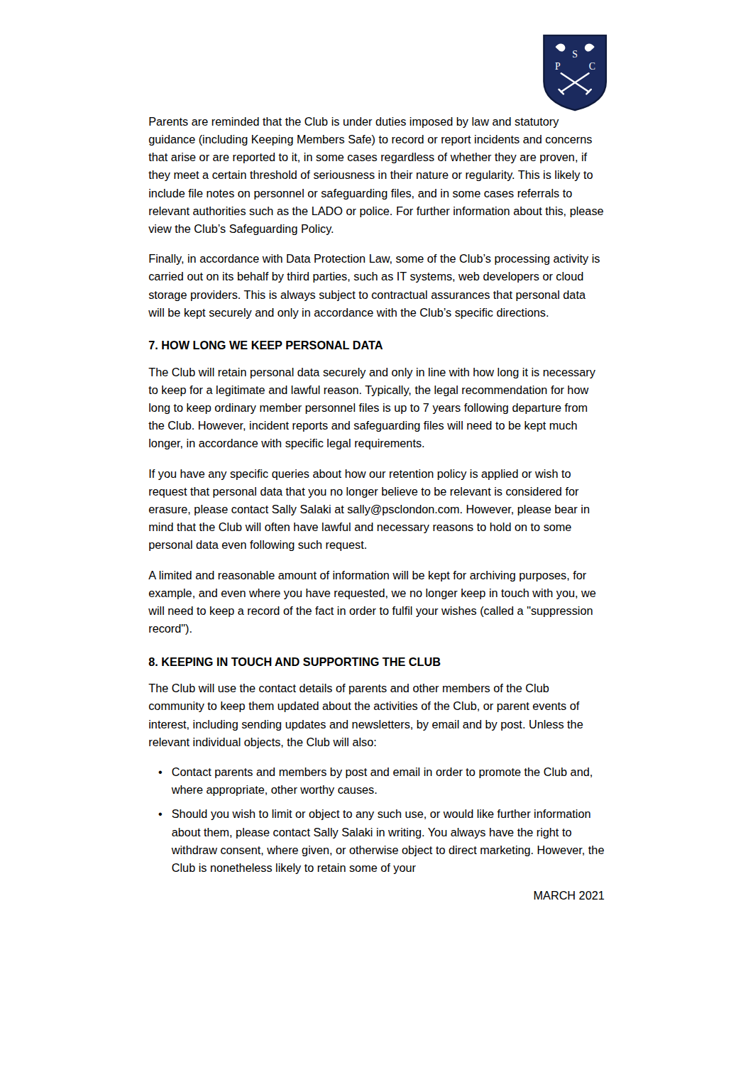S P C
Parents are reminded that the Club is under duties imposed by law and statutory guidance (including Keeping Members Safe) to record or report incidents and concerns that arise or are reported to it, in some cases regardless of whether they are proven, if they meet a certain threshold of seriousness in their nature or regularity. This is likely to include file notes on personnel or safeguarding files, and in some cases referrals to relevant authorities such as the LADO or police. For further information about this, please view the Club’s Safeguarding Policy.
Finally, in accordance with Data Protection Law, some of the Club’s processing activity is carried out on its behalf by third parties, such as IT systems, web developers or cloud storage providers. This is always subject to contractual assurances that personal data will be kept securely and only in accordance with the Club’s specific directions.
7. HOW LONG WE KEEP PERSONAL DATA
The Club will retain personal data securely and only in line with how long it is necessary to keep for a legitimate and lawful reason. Typically, the legal recommendation for how long to keep ordinary member personnel files is up to 7 years following departure from the Club. However, incident reports and safeguarding files will need to be kept much longer, in accordance with specific legal requirements.
If you have any specific queries about how our retention policy is applied or wish to request that personal data that you no longer believe to be relevant is considered for erasure, please contact Sally Salaki at sally@psclondon.com. However, please bear in mind that the Club will often have lawful and necessary reasons to hold on to some personal data even following such request.
A limited and reasonable amount of information will be kept for archiving purposes, for example, and even where you have requested, we no longer keep in touch with you, we will need to keep a record of the fact in order to fulfil your wishes (called a "suppression record").
8. KEEPING IN TOUCH AND SUPPORTING THE CLUB
The Club will use the contact details of parents and other members of the Club community to keep them updated about the activities of the Club, or parent events of interest, including sending updates and newsletters, by email and by post. Unless the relevant individual objects, the Club will also:
Contact parents and members by post and email in order to promote the Club and, where appropriate, other worthy causes.
Should you wish to limit or object to any such use, or would like further information about them, please contact Sally Salaki in writing. You always have the right to withdraw consent, where given, or otherwise object to direct marketing. However, the Club is nonetheless likely to retain some of your
MARCH 2021